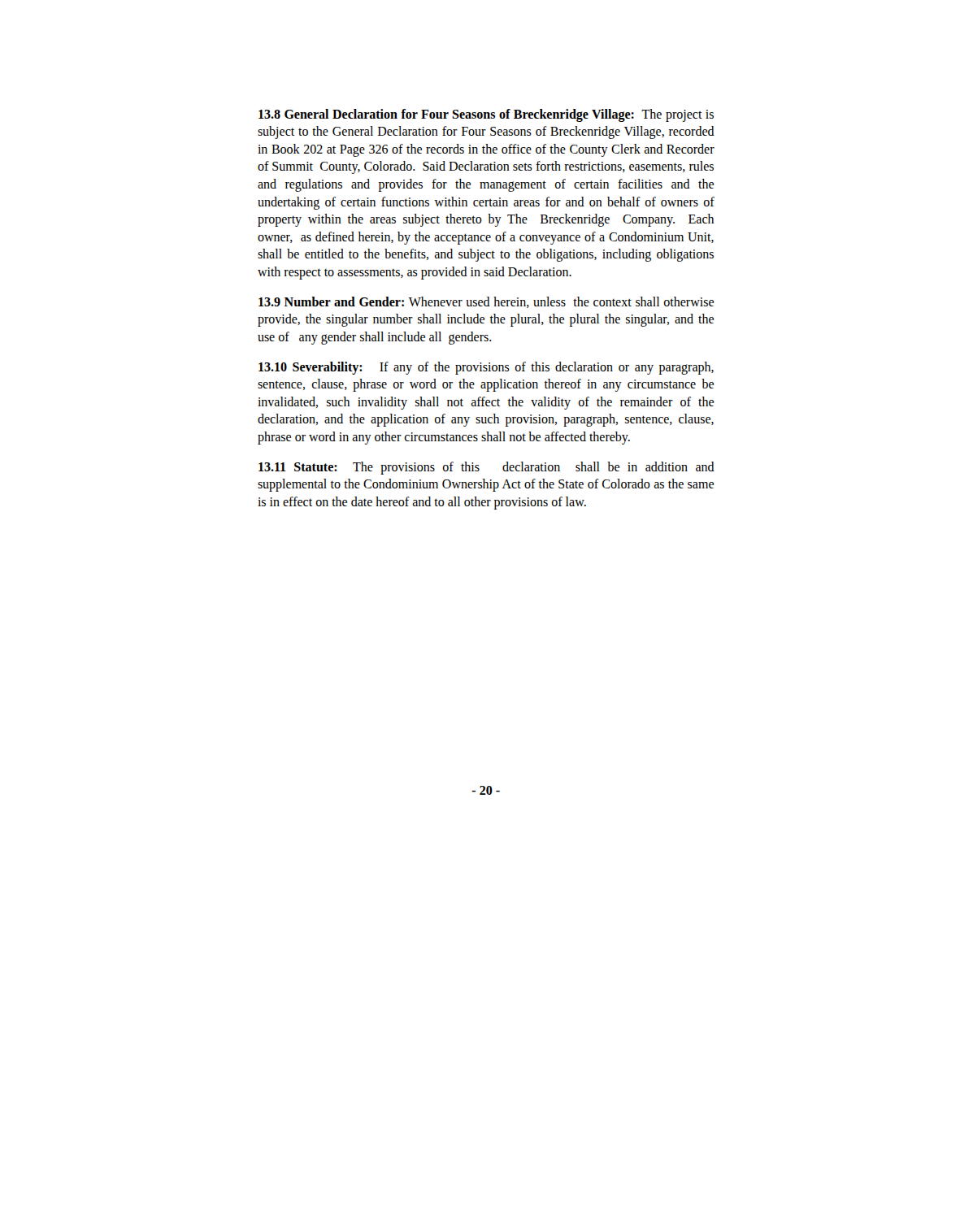13.8 General Declaration for Four Seasons of Breckenridge Village: The project is subject to the General Declaration for Four Seasons of Breckenridge Village, recorded in Book 202 at Page 326 of the records in the office of the County Clerk and Recorder of Summit County, Colorado. Said Declaration sets forth restrictions, easements, rules and regulations and provides for the management of certain facilities and the undertaking of certain functions within certain areas for and on behalf of owners of property within the areas subject thereto by The Breckenridge Company. Each owner, as defined herein, by the acceptance of a conveyance of a Condominium Unit, shall be entitled to the benefits, and subject to the obligations, including obligations with respect to assessments, as provided in said Declaration.
13.9 Number and Gender: Whenever used herein, unless the context shall otherwise provide, the singular number shall include the plural, the plural the singular, and the use of any gender shall include all genders.
13.10 Severability: If any of the provisions of this declaration or any paragraph, sentence, clause, phrase or word or the application thereof in any circumstance be invalidated, such invalidity shall not affect the validity of the remainder of the declaration, and the application of any such provision, paragraph, sentence, clause, phrase or word in any other circumstances shall not be affected thereby.
13.11 Statute: The provisions of this declaration shall be in addition and supplemental to the Condominium Ownership Act of the State of Colorado as the same is in effect on the date hereof and to all other provisions of law.
- 20 -